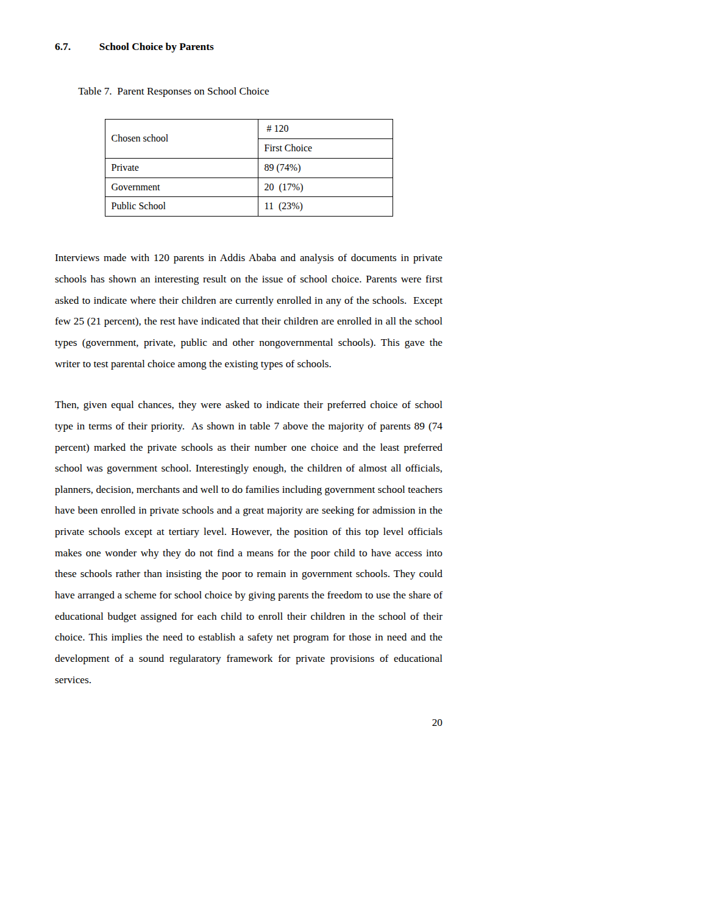6.7. School Choice by Parents
Table 7. Parent Responses on School Choice
| Chosen school | # 120 |
| First Choice |
| Private | 89 (74%) |
| Government | 20 (17%) |
| Public School | 11 (23%) |
Interviews made with 120 parents in Addis Ababa and analysis of documents in private schools has shown an interesting result on the issue of school choice. Parents were first asked to indicate where their children are currently enrolled in any of the schools. Except few 25 (21 percent), the rest have indicated that their children are enrolled in all the school types (government, private, public and other nongovernmental schools). This gave the writer to test parental choice among the existing types of schools.
Then, given equal chances, they were asked to indicate their preferred choice of school type in terms of their priority. As shown in table 7 above the majority of parents 89 (74 percent) marked the private schools as their number one choice and the least preferred school was government school. Interestingly enough, the children of almost all officials, planners, decision, merchants and well to do families including government school teachers have been enrolled in private schools and a great majority are seeking for admission in the private schools except at tertiary level. However, the position of this top level officials makes one wonder why they do not find a means for the poor child to have access into these schools rather than insisting the poor to remain in government schools. They could have arranged a scheme for school choice by giving parents the freedom to use the share of educational budget assigned for each child to enroll their children in the school of their choice. This implies the need to establish a safety net program for those in need and the development of a sound regularatory framework for private provisions of educational services.
20